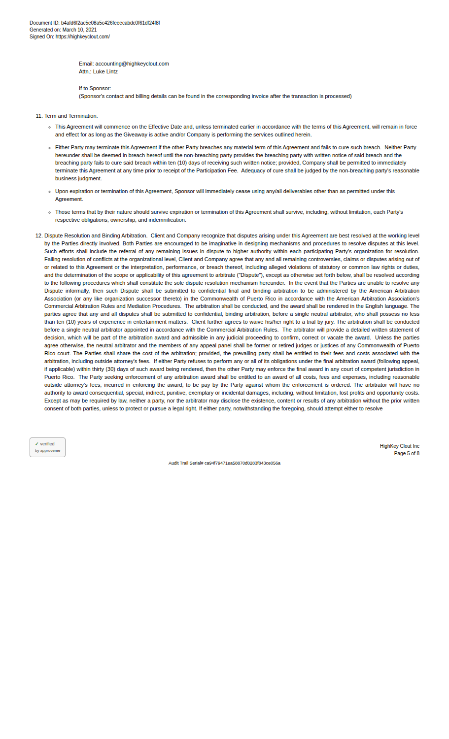Document ID: b4afd6f2ac5e08a5c426feeecabdc0f61df24f8f
Generated on: March 10, 2021
Signed On: https://highkeyclout.com/
Email: accounting@highkeyclout.com
Attn.: Luke Lintz
If to Sponsor:
(Sponsor's contact and billing details can be found in the corresponding invoice after the transaction is processed)
Term and Termination.
This Agreement will commence on the Effective Date and, unless terminated earlier in accordance with the terms of this Agreement, will remain in force and effect for as long as the Giveaway is active and/or Company is performing the services outlined herein.
Either Party may terminate this Agreement if the other Party breaches any material term of this Agreement and fails to cure such breach. Neither Party hereunder shall be deemed in breach hereof until the non-breaching party provides the breaching party with written notice of said breach and the breaching party fails to cure said breach within ten (10) days of receiving such written notice; provided, Company shall be permitted to immediately terminate this Agreement at any time prior to receipt of the Participation Fee. Adequacy of cure shall be judged by the non-breaching party's reasonable business judgment.
Upon expiration or termination of this Agreement, Sponsor will immediately cease using any/all deliverables other than as permitted under this Agreement.
Those terms that by their nature should survive expiration or termination of this Agreement shall survive, including, without limitation, each Party's respective obligations, ownership, and indemnification.
Dispute Resolution and Binding Arbitration. Client and Company recognize that disputes arising under this Agreement are best resolved at the working level by the Parties directly involved. Both Parties are encouraged to be imaginative in designing mechanisms and procedures to resolve disputes at this level. Such efforts shall include the referral of any remaining issues in dispute to higher authority within each participating Party's organization for resolution. Failing resolution of conflicts at the organizational level, Client and Company agree that any and all remaining controversies, claims or disputes arising out of or related to this Agreement or the interpretation, performance, or breach thereof, including alleged violations of statutory or common law rights or duties, and the determination of the scope or applicability of this agreement to arbitrate ("Dispute"), except as otherwise set forth below, shall be resolved according to the following procedures which shall constitute the sole dispute resolution mechanism hereunder. In the event that the Parties are unable to resolve any Dispute informally, then such Dispute shall be submitted to confidential final and binding arbitration to be administered by the American Arbitration Association (or any like organization successor thereto) in the Commonwealth of Puerto Rico in accordance with the American Arbitration Association's Commercial Arbitration Rules and Mediation Procedures. The arbitration shall be conducted, and the award shall be rendered in the English language. The parties agree that any and all disputes shall be submitted to confidential, binding arbitration, before a single neutral arbitrator, who shall possess no less than ten (10) years of experience in entertainment matters. Client further agrees to waive his/her right to a trial by jury. The arbitration shall be conducted before a single neutral arbitrator appointed in accordance with the Commercial Arbitration Rules. The arbitrator will provide a detailed written statement of decision, which will be part of the arbitration award and admissible in any judicial proceeding to confirm, correct or vacate the award. Unless the parties agree otherwise, the neutral arbitrator and the members of any appeal panel shall be former or retired judges or justices of any Commonwealth of Puerto Rico court. The Parties shall share the cost of the arbitration; provided, the prevailing party shall be entitled to their fees and costs associated with the arbitration, including outside attorney's fees. If either Party refuses to perform any or all of its obligations under the final arbitration award (following appeal, if applicable) within thirty (30) days of such award being rendered, then the other Party may enforce the final award in any court of competent jurisdiction in Puerto Rico. The Party seeking enforcement of any arbitration award shall be entitled to an award of all costs, fees and expenses, including reasonable outside attorney's fees, incurred in enforcing the award, to be pay by the Party against whom the enforcement is ordered. The arbitrator will have no authority to award consequential, special, indirect, punitive, exemplary or incidental damages, including, without limitation, lost profits and opportunity costs. Except as may be required by law, neither a party, nor the arbitrator may disclose the existence, content or results of any arbitration without the prior written consent of both parties, unless to protect or pursue a legal right. If either party, notwithstanding the foregoing, should attempt either to resolve
✓ verified
by approveme
HighKey Clout Inc
Page 5 of 8
Audit Trail Serial# ca94f79471ea58870d0283f843ce056a